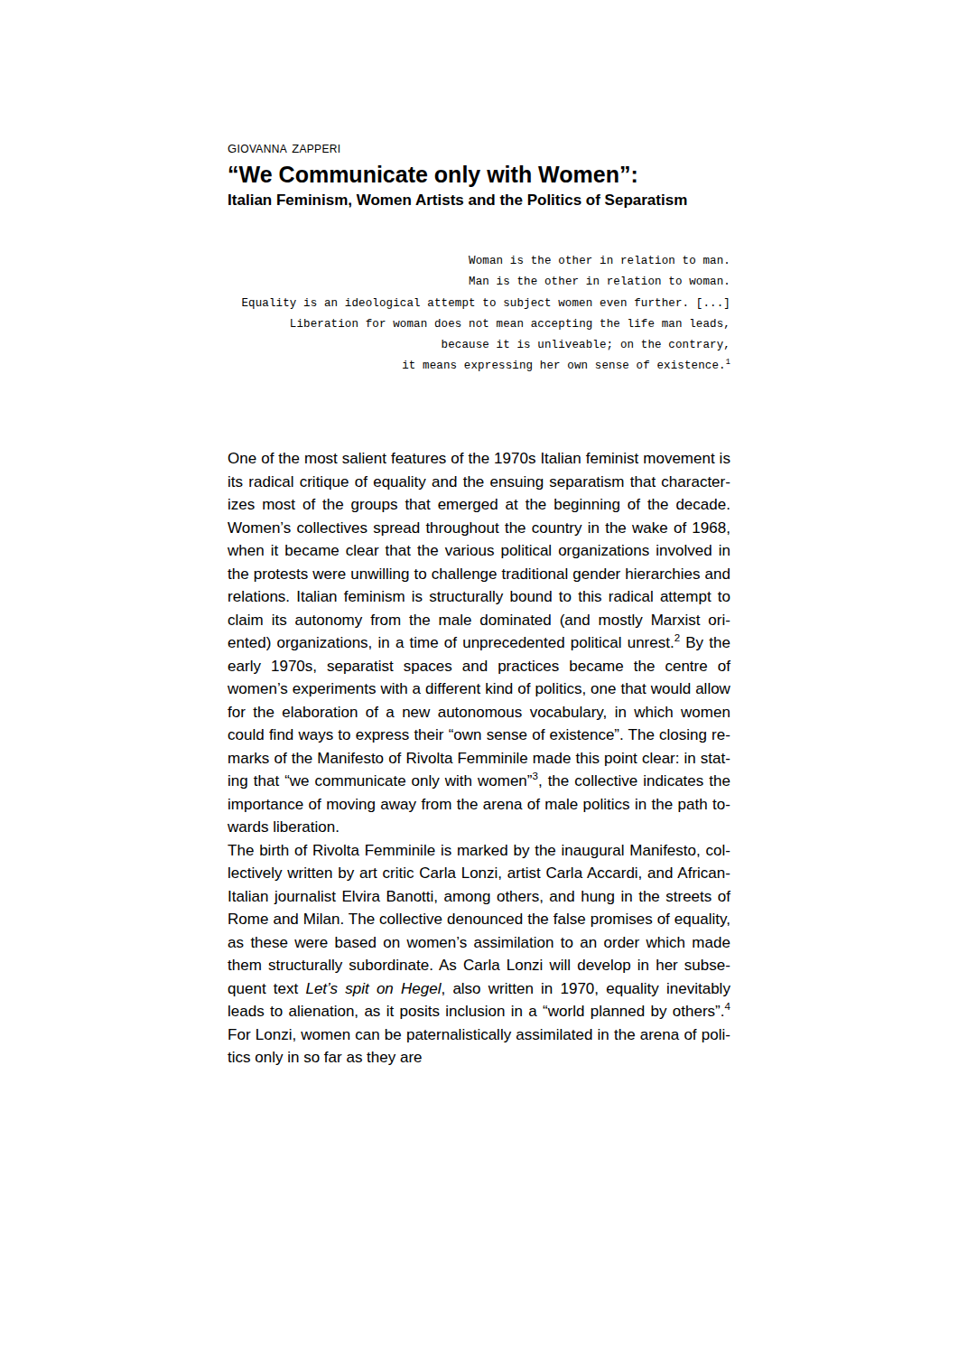Giovanna Zapperi
“We Communicate only with Women”:
Italian Feminism, Women Artists and the Politics of Separatism
Woman is the other in relation to man.
Man is the other in relation to woman.
Equality is an ideological attempt to subject women even further. [...]
Liberation for woman does not mean accepting the life man leads,
because it is unliveable; on the contrary,
it means expressing her own sense of existence.1
One of the most salient features of the 1970s Italian feminist movement is its radical critique of equality and the ensuing separatism that characterizes most of the groups that emerged at the beginning of the decade. Women’s collectives spread throughout the country in the wake of 1968, when it became clear that the various political organizations involved in the protests were unwilling to challenge traditional gender hierarchies and relations. Italian feminism is structurally bound to this radical attempt to claim its autonomy from the male dominated (and mostly Marxist oriented) organizations, in a time of unprecedented political unrest.2 By the early 1970s, separatist spaces and practices became the centre of women’s experiments with a different kind of politics, one that would allow for the elaboration of a new autonomous vocabulary, in which women could find ways to express their “own sense of existence”. The closing remarks of the Manifesto of Rivolta Femminile made this point clear: in stating that “we communicate only with women”3, the collective indicates the importance of moving away from the arena of male politics in the path towards liberation.
The birth of Rivolta Femminile is marked by the inaugural Manifesto, collectively written by art critic Carla Lonzi, artist Carla Accardi, and African-Italian journalist Elvira Banotti, among others, and hung in the streets of Rome and Milan. The collective denounced the false promises of equality, as these were based on women’s assimilation to an order which made them structurally subordinate. As Carla Lonzi will develop in her subsequent text Let’s spit on Hegel, also written in 1970, equality inevitably leads to alienation, as it posits inclusion in a “world planned by others”.4 For Lonzi, women can be paternalistically assimilated in the arena of politics only in so far as they are